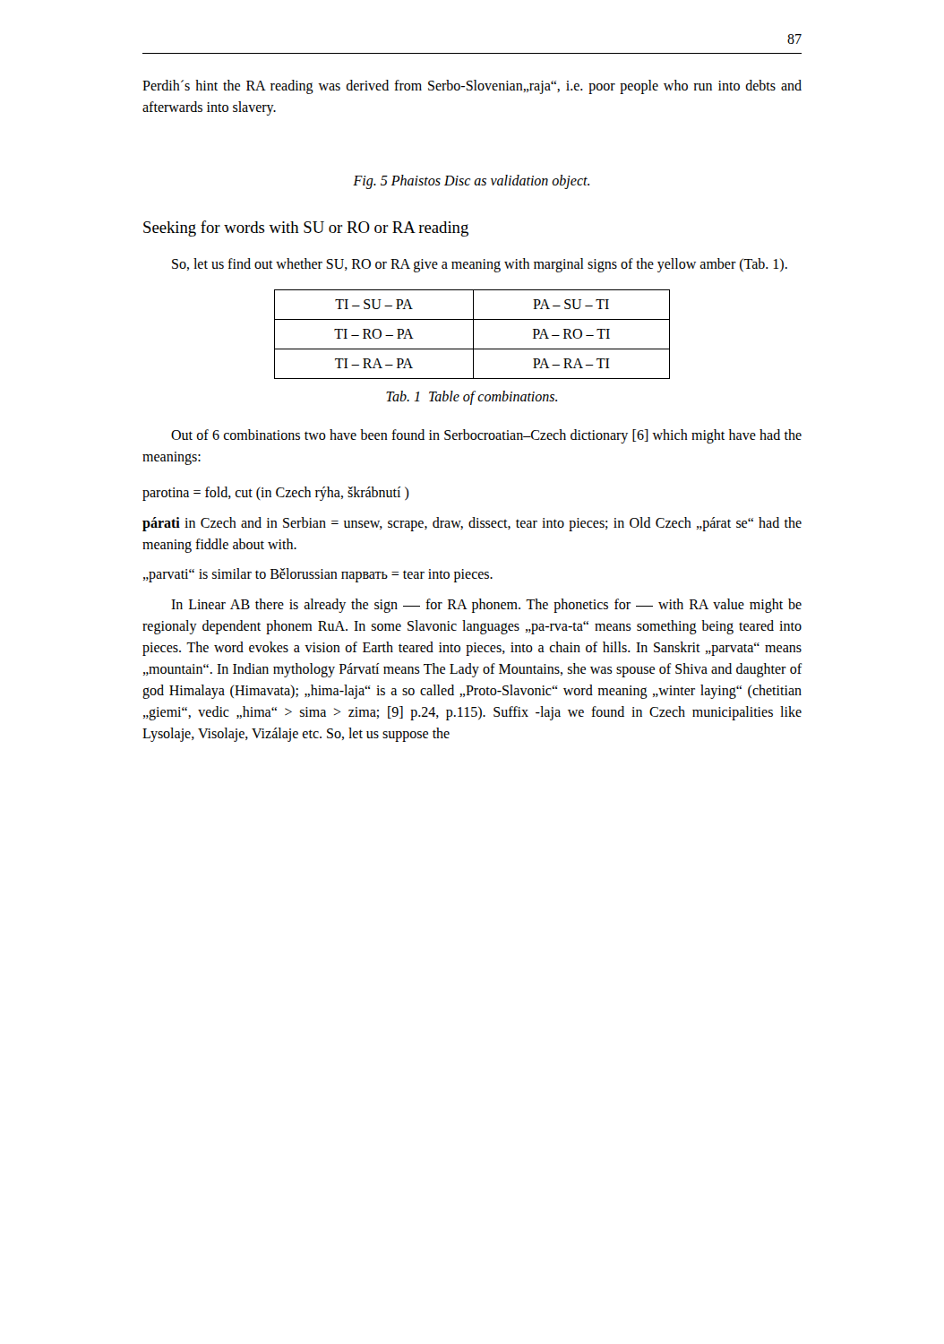87
Perdih´s hint the RA reading was derived from Serbo-Slovenian„raja“, i.e. poor people who run into debts and afterwards into slavery.
Fig. 5 Phaistos Disc as validation object.
Seeking for words with SU or RO or RA reading
So, let us find out whether SU, RO or RA give a meaning with marginal signs of the yellow amber (Tab. 1).
| TI – SU – PA | PA – SU – TI |
| TI – RO – PA | PA – RO – TI |
| TI – RA – PA | PA – RA – TI |
Tab. 1 Table of combinations.
Out of 6 combinations two have been found in Serbocroatian–Czech dictionary [6] which might have had the meanings:
parotina = fold, cut (in Czech rýha, škrábnutí )
párati in Czech and in Serbian = unsew, scrape, draw, dissect, tear into pieces; in Old Czech „párat se“ had the meaning fiddle about with.
„parvati“ is similar to Bělorussian парвать = tear into pieces.
In Linear AB there is already the sign for RA phonem. The phonetics for with RA value might be regionaly dependent phonem RuA. In some Slavonic languages „pa-rva-ta“ means something being teared into pieces. The word evokes a vision of Earth teared into pieces, into a chain of hills. In Sanskrit „parvata“ means „mountain“. In Indian mythology Párvatí means The Lady of Mountains, she was spouse of Shiva and daughter of god Himalaya (Himavata); „hima-laja“ is a so called „Proto-Slavonic“ word meaning „winter laying“ (chetitian „giemi“, vedic „hima“ > sima > zima; [9] p.24, p.115). Suffix -laja we found in Czech municipalities like Lysolaje, Visolaje, Vizálaje etc. So, let us suppose the